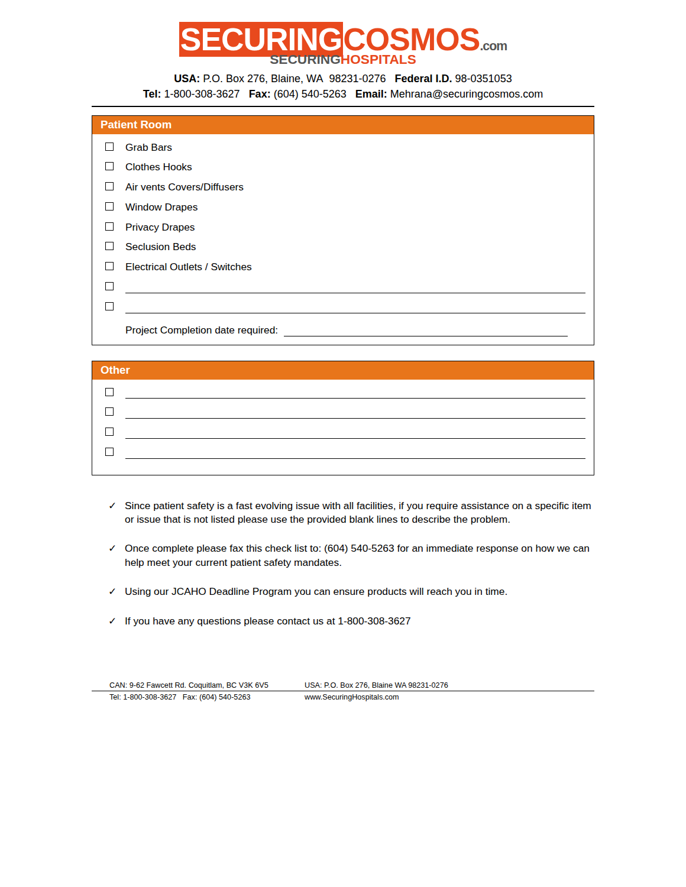SECURING COSMOS.com
SECURING HOSPITALS
USA: P.O. Box 276, Blaine, WA 98231-0276 Federal I.D. 98-0351053
Tel: 1-800-308-3627 Fax: (604) 540-5263 Email: Mehrana@securingcosmos.com
Patient Room
Grab Bars
Clothes Hooks
Air vents Covers/Diffusers
Window Drapes
Privacy Drapes
Seclusion Beds
Electrical Outlets / Switches
Project Completion date required:
Other
Since patient safety is a fast evolving issue with all facilities, if you require assistance on a specific item or issue that is not listed please use the provided blank lines to describe the problem.
Once complete please fax this check list to: (604) 540-5263 for an immediate response on how we can help meet your current patient safety mandates.
Using our JCAHO Deadline Program you can ensure products will reach you in time.
If you have any questions please contact us at 1-800-308-3627
CAN: 9-62 Fawcett Rd. Coquitlam, BC V3K 6V5 USA: P.O. Box 276, Blaine WA 98231-0276
Tel: 1-800-308-3627 Fax: (604) 540-5263 www.SecuringHospitals.com